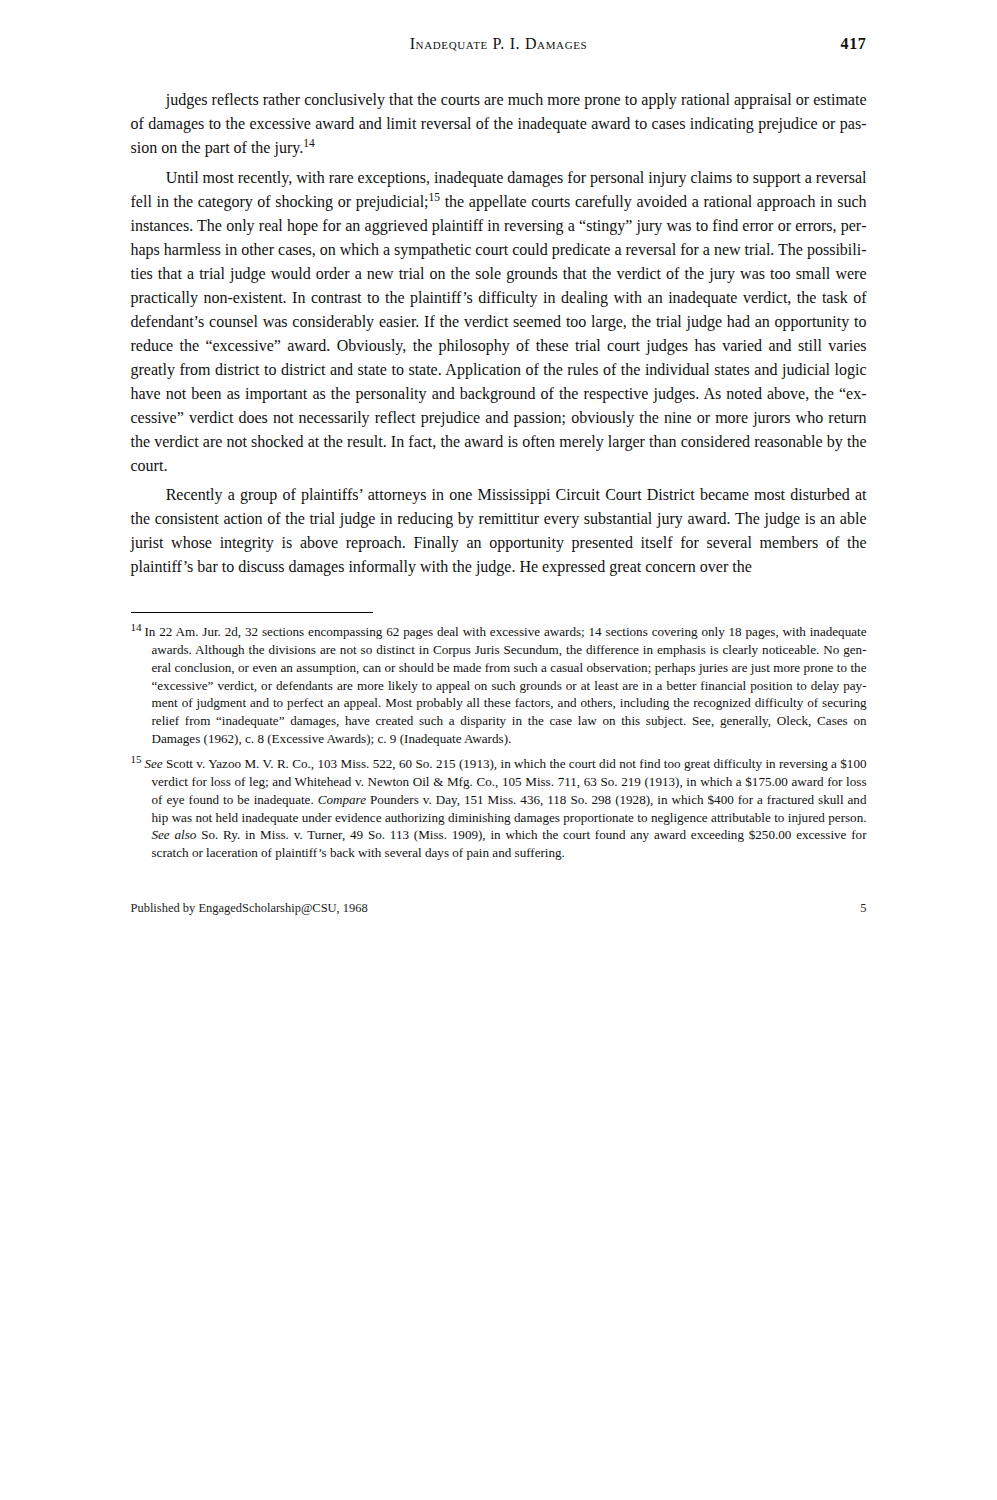Inadequate P. I. Damages 417
judges reflects rather conclusively that the courts are much more prone to apply rational appraisal or estimate of damages to the excessive award and limit reversal of the inadequate award to cases indicating prejudice or passion on the part of the jury.14
Until most recently, with rare exceptions, inadequate damages for personal injury claims to support a reversal fell in the category of shocking or prejudicial;15 the appellate courts carefully avoided a rational approach in such instances. The only real hope for an aggrieved plaintiff in reversing a “stingy” jury was to find error or errors, perhaps harmless in other cases, on which a sympathetic court could predicate a reversal for a new trial. The possibilities that a trial judge would order a new trial on the sole grounds that the verdict of the jury was too small were practically non-existent. In contrast to the plaintiff’s difficulty in dealing with an inadequate verdict, the task of defendant’s counsel was considerably easier. If the verdict seemed too large, the trial judge had an opportunity to reduce the “excessive” award. Obviously, the philosophy of these trial court judges has varied and still varies greatly from district to district and state to state. Application of the rules of the individual states and judicial logic have not been as important as the personality and background of the respective judges. As noted above, the “excessive” verdict does not necessarily reflect prejudice and passion; obviously the nine or more jurors who return the verdict are not shocked at the result. In fact, the award is often merely larger than considered reasonable by the court.
Recently a group of plaintiffs’ attorneys in one Mississippi Circuit Court District became most disturbed at the consistent action of the trial judge in reducing by remittitur every substantial jury award. The judge is an able jurist whose integrity is above reproach. Finally an opportunity presented itself for several members of the plaintiff’s bar to discuss damages informally with the judge. He expressed great concern over the
14 In 22 Am. Jur. 2d, 32 sections encompassing 62 pages deal with excessive awards; 14 sections covering only 18 pages, with inadequate awards. Although the divisions are not so distinct in Corpus Juris Secundum, the difference in emphasis is clearly noticeable. No general conclusion, or even an assumption, can or should be made from such a casual observation; perhaps juries are just more prone to the “excessive” verdict, or defendants are more likely to appeal on such grounds or at least are in a better financial position to delay payment of judgment and to perfect an appeal. Most probably all these factors, and others, including the recognized difficulty of securing relief from “inadequate” damages, have created such a disparity in the case law on this subject. See, generally, Oleck, Cases on Damages (1962), c. 8 (Excessive Awards); c. 9 (Inadequate Awards).
15 See Scott v. Yazoo M. V. R. Co., 103 Miss. 522, 60 So. 215 (1913), in which the court did not find too great difficulty in reversing a $100 verdict for loss of leg; and Whitehead v. Newton Oil & Mfg. Co., 105 Miss. 711, 63 So. 219 (1913), in which a $175.00 award for loss of eye found to be inadequate. Compare Pounders v. Day, 151 Miss. 436, 118 So. 298 (1928), in which $400 for a fractured skull and hip was not held inadequate under evidence authorizing diminishing damages proportionate to negligence attributable to injured person. See also So. Ry. in Miss. v. Turner, 49 So. 113 (Miss. 1909), in which the court found any award exceeding $250.00 excessive for scratch or laceration of plaintiff’s back with several days of pain and suffering.
Published by EngagedScholarship@CSU, 1968 5